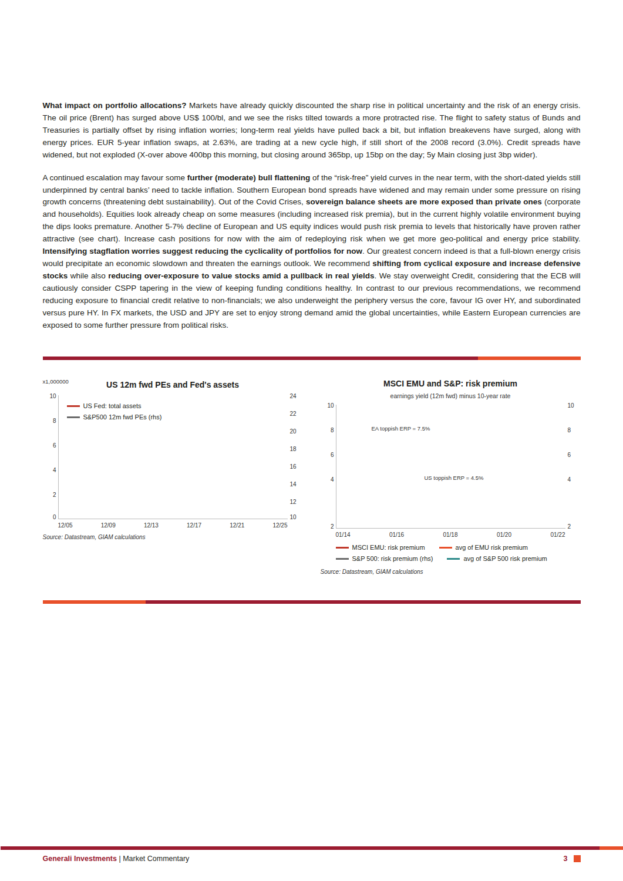What impact on portfolio allocations? Markets have already quickly discounted the sharp rise in political uncertainty and the risk of an energy crisis. The oil price (Brent) has surged above US$ 100/bl, and we see the risks tilted towards a more protracted rise. The flight to safety status of Bunds and Treasuries is partially offset by rising inflation worries; long-term real yields have pulled back a bit, but inflation breakevens have surged, along with energy prices. EUR 5-year inflation swaps, at 2.63%, are trading at a new cycle high, if still short of the 2008 record (3.0%). Credit spreads have widened, but not exploded (X-over above 400bp this morning, but closing around 365bp, up 15bp on the day; 5y Main closing just 3bp wider).
A continued escalation may favour some further (moderate) bull flattening of the “risk-free” yield curves in the near term, with the short-dated yields still underpinned by central banks’ need to tackle inflation. Southern European bond spreads have widened and may remain under some pressure on rising growth concerns (threatening debt sustainability). Out of the Covid Crises, sovereign balance sheets are more exposed than private ones (corporate and households). Equities look already cheap on some measures (including increased risk premia), but in the current highly volatile environment buying the dips looks premature. Another 5-7% decline of European and US equity indices would push risk premia to levels that historically have proven rather attractive (see chart). Increase cash positions for now with the aim of redeploying risk when we get more geo-political and energy price stability. Intensifying stagflation worries suggest reducing the cyclicality of portfolios for now. Our greatest concern indeed is that a full-blown energy crisis would precipitate an economic slowdown and threaten the earnings outlook. We recommend shifting from cyclical exposure and increase defensive stocks while also reducing over-exposure to value stocks amid a pullback in real yields. We stay overweight Credit, considering that the ECB will cautiously consider CSPP tapering in the view of keeping funding conditions healthy. In contrast to our previous recommendations, we recommend reducing exposure to financial credit relative to non-financials; we also underweight the periphery versus the core, favour IG over HY, and subordinated versus pure HY. In FX markets, the USD and JPY are set to enjoy strong demand amid the global uncertainties, while Eastern European currencies are exposed to some further pressure from political risks.
x1,000000
US 12m fwd PEs and Fed's assets
10 8 6 4 2 0
24 22 20 18 16 14 12 10
US Fed: total assets
S&P500 12m fwd PEs (rhs)
12/0512/0912/1312/1712/2112/25
Source: Datastream, GIAM calculations
MSCI EMU and S&P: risk premium
earnings yield (12m fwd) minus 10-year rate
10 8 6 4 2
10 8 6 4 2
EA toppish ERP = 7.5%
US toppish ERP = 4.5%
01/1401/1601/1801/2001/22
MSCI EMU: risk premium
avg of EMU risk premium
S&P 500: risk premium (rhs)
avg of S&P 500 risk premium
Source: Datastream, GIAM calculations
Generali Investments | Market Commentary
3